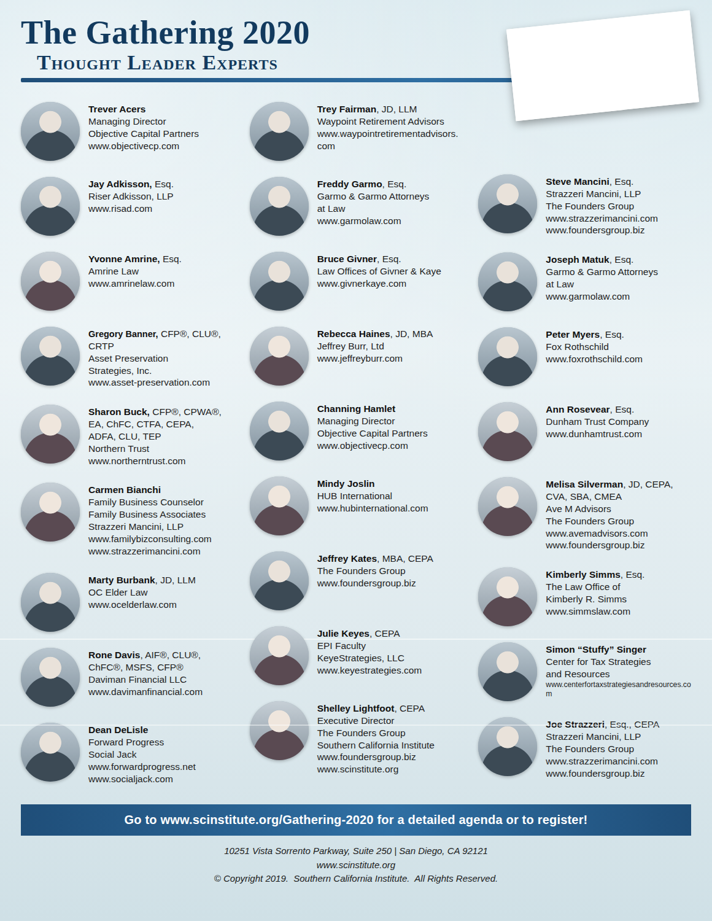The Gathering 2020
Thought Leader Experts
Trever Acers Managing Director Objective Capital Partners www.objectivecp.com
Jay Adkisson, Esq. Riser Adkisson, LLP www.risad.com
Yvonne Amrine, Esq. Amrine Law www.amrinelaw.com
Gregory Banner, CFP®, CLU®, CRTP Asset Preservation Strategies, Inc. www.asset-preservation.com
Sharon Buck, CFP®, CPWA®, EA, ChFC, CTFA, CEPA, ADFA, CLU, TEP Northern Trust www.northerntrust.com
Carmen Bianchi Family Business Counselor Family Business Associates Strazzeri Mancini, LLP www.familybizconsulting.com www.strazzerimancini.com
Marty Burbank, JD, LLM OC Elder Law www.ocelderlaw.com
Rone Davis, AIF®, CLU®, ChFC®, MSFS, CFP® Daviman Financial LLC www.davimanfinancial.com
Dean DeLisle Forward Progress Social Jack www.forwardprogress.net www.socialjack.com
Trey Fairman, JD, LLM Waypoint Retirement Advisors www.waypointretirementadvisors.com
Freddy Garmo, Esq. Garmo & Garmo Attorneys at Law www.garmolaw.com
Bruce Givner, Esq. Law Offices of Givner & Kaye www.givnerkaye.com
Rebecca Haines, JD, MBA Jeffrey Burr, Ltd www.jeffreyburr.com
Channing Hamlet Managing Director Objective Capital Partners www.objectivecp.com
Mindy Joslin HUB International www.hubinternational.com
Jeffrey Kates, MBA, CEPA The Founders Group www.foundersgroup.biz
Julie Keyes, CEPA EPI Faculty KeyeStrategies, LLC www.keyestrategies.com
Shelley Lightfoot, CEPA Executive Director The Founders Group Southern California Institute www.foundersgroup.biz www.scinstitute.org
Steve Mancini, Esq. Strazzeri Mancini, LLP The Founders Group www.strazzerimancini.com www.foundersgroup.biz
Joseph Matuk, Esq. Garmo & Garmo Attorneys at Law www.garmolaw.com
Peter Myers, Esq. Fox Rothschild www.foxrothschild.com
Ann Rosevear, Esq. Dunham Trust Company www.dunhamtrust.com
Melisa Silverman, JD, CEPA, CVA, SBA, CMEA Ave M Advisors The Founders Group www.avemadvisors.com www.foundersgroup.biz
Kimberly Simms, Esq. The Law Office of Kimberly R. Simms www.simmslaw.com
Simon “Stuffy” Singer Center for Tax Strategies and Resources www.centerfortaxstrategiesandresources.com
Joe Strazzeri, Esq., CEPA Strazzeri Mancini, LLP The Founders Group www.strazzerimancini.com www.foundersgroup.biz
Go to www.scinstitute.org/Gathering-2020 for a detailed agenda or to register!
10251 Vista Sorrento Parkway, Suite 250 | San Diego, CA 92121
www.scinstitute.org
© Copyright 2019. Southern California Institute. All Rights Reserved.